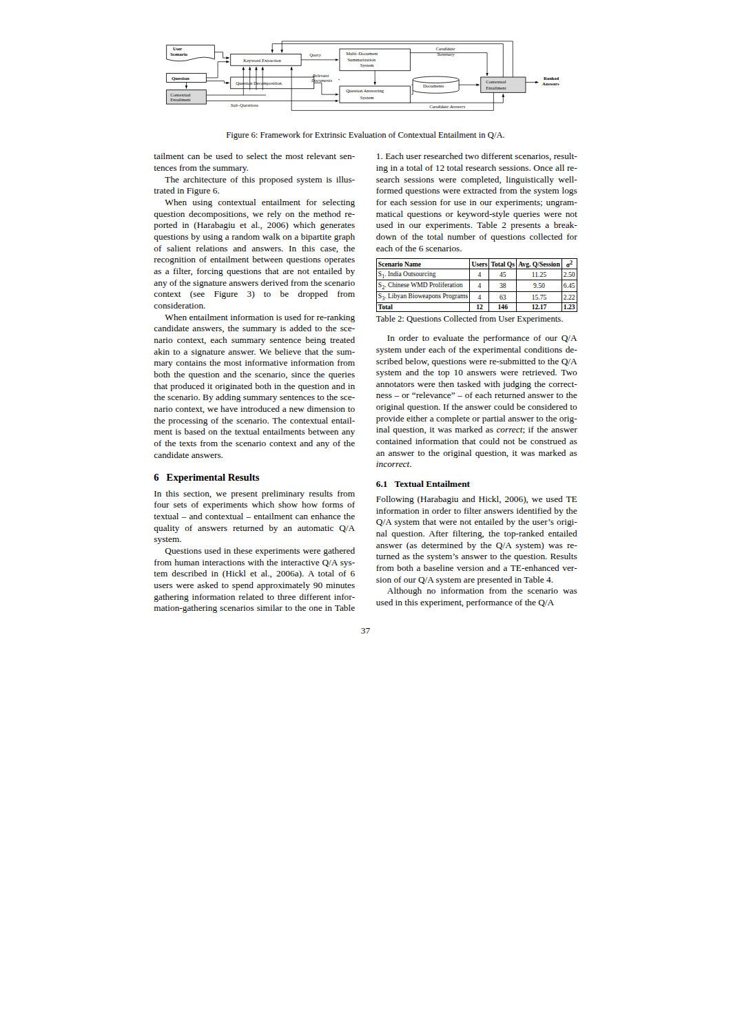User Scenario Question Contextual Entailment Keyword Extraction Question Decomposition Multi–Document Summarization System Question Answering System Documents Contextual Entailment Ranked Answers Query Sub–Questions Relevant Documents Candidate Summary Candidate Answers
Figure 6: Framework for Extrinsic Evaluation of Contextual Entailment in Q/A.
tailment can be used to select the most relevant sentences from the summary.
The architecture of this proposed system is illustrated in Figure 6.
When using contextual entailment for selecting question decompositions, we rely on the method reported in (Harabagiu et al., 2006) which generates questions by using a random walk on a bipartite graph of salient relations and answers. In this case, the recognition of entailment between questions operates as a filter, forcing questions that are not entailed by any of the signature answers derived from the scenario context (see Figure 3) to be dropped from consideration.
When entailment information is used for re-ranking candidate answers, the summary is added to the scenario context, each summary sentence being treated akin to a signature answer. We believe that the summary contains the most informative information from both the question and the scenario, since the queries that produced it originated both in the question and in the scenario. By adding summary sentences to the scenario context, we have introduced a new dimension to the processing of the scenario. The contextual entailment is based on the textual entailments between any of the texts from the scenario context and any of the candidate answers.
6 Experimental Results
In this section, we present preliminary results from four sets of experiments which show how forms of textual – and contextual – entailment can enhance the quality of answers returned by an automatic Q/A system.
Questions used in these experiments were gathered from human interactions with the interactive Q/A system described in (Hickl et al., 2006a). A total of 6 users were asked to spend approximately 90 minutes gathering information related to three different information-gathering scenarios similar to the one in Table 1. Each user researched two different scenarios, resulting in a total of 12 total research sessions. Once all research sessions were completed, linguistically well-formed questions were extracted from the system logs for each session for use in our experiments; ungrammatical questions or keyword-style queries were not used in our experiments. Table 2 presents a breakdown of the total number of questions collected for each of the 6 scenarios.
| Scenario Name | Users | Total Qs | Avg. Q/Session | σ 2 |
| --- | --- | --- | --- | --- |
| S 1 . India Outsourcing | 4 | 45 | 11.25 | 2.50 |
| S 2 . Chinese WMD Proliferation | 4 | 38 | 9.50 | 6.45 |
| S 3 . Libyan Bioweapons Programs | 4 | 63 | 15.75 | 2.22 |
| Total | 12 | 146 | 12.17 | 1.23 |
Table 2: Questions Collected from User Experiments.
In order to evaluate the performance of our Q/A system under each of the experimental conditions described below, questions were re-submitted to the Q/A system and the top 10 answers were retrieved. Two annotators were then tasked with judging the correctness – or “relevance” – of each returned answer to the original question. If the answer could be considered to provide either a complete or partial answer to the original question, it was marked as correct; if the answer contained information that could not be construed as an answer to the original question, it was marked as incorrect.
6.1 Textual Entailment
Following (Harabagiu and Hickl, 2006), we used TE information in order to filter answers identified by the Q/A system that were not entailed by the user’s original question. After filtering, the top-ranked entailed answer (as determined by the Q/A system) was returned as the system’s answer to the question. Results from both a baseline version and a TE-enhanced version of our Q/A system are presented in Table 4.
Although no information from the scenario was used in this experiment, performance of the Q/A
37